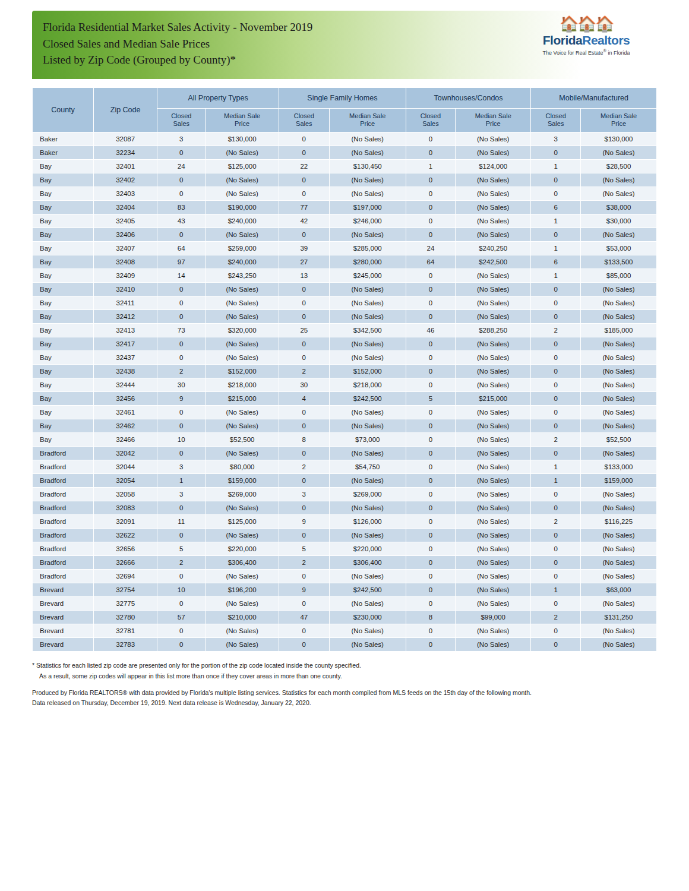Florida Residential Market Sales Activity - November 2019
Closed Sales and Median Sale Prices
Listed by Zip Code (Grouped by County)*
🏠🏠🏠
FloridaRealtors
The Voice for Real Estate® in Florida
| County | Zip Code | All Property Types | Single Family Homes | Townhouses/Condos | Mobile/Manufactured |
| --- | --- | --- | --- | --- | --- |
| Closed Sales | Median Sale Price | Closed Sales | Median Sale Price | Closed Sales | Median Sale Price | Closed Sales | Median Sale Price |
| Baker | 32087 | 3 | $130,000 | 0 | (No Sales) | 0 | (No Sales) | 3 | $130,000 |
| Baker | 32234 | 0 | (No Sales) | 0 | (No Sales) | 0 | (No Sales) | 0 | (No Sales) |
| Bay | 32401 | 24 | $125,000 | 22 | $130,450 | 1 | $124,000 | 1 | $28,500 |
| Bay | 32402 | 0 | (No Sales) | 0 | (No Sales) | 0 | (No Sales) | 0 | (No Sales) |
| Bay | 32403 | 0 | (No Sales) | 0 | (No Sales) | 0 | (No Sales) | 0 | (No Sales) |
| Bay | 32404 | 83 | $190,000 | 77 | $197,000 | 0 | (No Sales) | 6 | $38,000 |
| Bay | 32405 | 43 | $240,000 | 42 | $246,000 | 0 | (No Sales) | 1 | $30,000 |
| Bay | 32406 | 0 | (No Sales) | 0 | (No Sales) | 0 | (No Sales) | 0 | (No Sales) |
| Bay | 32407 | 64 | $259,000 | 39 | $285,000 | 24 | $240,250 | 1 | $53,000 |
| Bay | 32408 | 97 | $240,000 | 27 | $280,000 | 64 | $242,500 | 6 | $133,500 |
| Bay | 32409 | 14 | $243,250 | 13 | $245,000 | 0 | (No Sales) | 1 | $85,000 |
| Bay | 32410 | 0 | (No Sales) | 0 | (No Sales) | 0 | (No Sales) | 0 | (No Sales) |
| Bay | 32411 | 0 | (No Sales) | 0 | (No Sales) | 0 | (No Sales) | 0 | (No Sales) |
| Bay | 32412 | 0 | (No Sales) | 0 | (No Sales) | 0 | (No Sales) | 0 | (No Sales) |
| Bay | 32413 | 73 | $320,000 | 25 | $342,500 | 46 | $288,250 | 2 | $185,000 |
| Bay | 32417 | 0 | (No Sales) | 0 | (No Sales) | 0 | (No Sales) | 0 | (No Sales) |
| Bay | 32437 | 0 | (No Sales) | 0 | (No Sales) | 0 | (No Sales) | 0 | (No Sales) |
| Bay | 32438 | 2 | $152,000 | 2 | $152,000 | 0 | (No Sales) | 0 | (No Sales) |
| Bay | 32444 | 30 | $218,000 | 30 | $218,000 | 0 | (No Sales) | 0 | (No Sales) |
| Bay | 32456 | 9 | $215,000 | 4 | $242,500 | 5 | $215,000 | 0 | (No Sales) |
| Bay | 32461 | 0 | (No Sales) | 0 | (No Sales) | 0 | (No Sales) | 0 | (No Sales) |
| Bay | 32462 | 0 | (No Sales) | 0 | (No Sales) | 0 | (No Sales) | 0 | (No Sales) |
| Bay | 32466 | 10 | $52,500 | 8 | $73,000 | 0 | (No Sales) | 2 | $52,500 |
| Bradford | 32042 | 0 | (No Sales) | 0 | (No Sales) | 0 | (No Sales) | 0 | (No Sales) |
| Bradford | 32044 | 3 | $80,000 | 2 | $54,750 | 0 | (No Sales) | 1 | $133,000 |
| Bradford | 32054 | 1 | $159,000 | 0 | (No Sales) | 0 | (No Sales) | 1 | $159,000 |
| Bradford | 32058 | 3 | $269,000 | 3 | $269,000 | 0 | (No Sales) | 0 | (No Sales) |
| Bradford | 32083 | 0 | (No Sales) | 0 | (No Sales) | 0 | (No Sales) | 0 | (No Sales) |
| Bradford | 32091 | 11 | $125,000 | 9 | $126,000 | 0 | (No Sales) | 2 | $116,225 |
| Bradford | 32622 | 0 | (No Sales) | 0 | (No Sales) | 0 | (No Sales) | 0 | (No Sales) |
| Bradford | 32656 | 5 | $220,000 | 5 | $220,000 | 0 | (No Sales) | 0 | (No Sales) |
| Bradford | 32666 | 2 | $306,400 | 2 | $306,400 | 0 | (No Sales) | 0 | (No Sales) |
| Bradford | 32694 | 0 | (No Sales) | 0 | (No Sales) | 0 | (No Sales) | 0 | (No Sales) |
| Brevard | 32754 | 10 | $196,200 | 9 | $242,500 | 0 | (No Sales) | 1 | $63,000 |
| Brevard | 32775 | 0 | (No Sales) | 0 | (No Sales) | 0 | (No Sales) | 0 | (No Sales) |
| Brevard | 32780 | 57 | $210,000 | 47 | $230,000 | 8 | $99,000 | 2 | $131,250 |
| Brevard | 32781 | 0 | (No Sales) | 0 | (No Sales) | 0 | (No Sales) | 0 | (No Sales) |
| Brevard | 32783 | 0 | (No Sales) | 0 | (No Sales) | 0 | (No Sales) | 0 | (No Sales) |
* Statistics for each listed zip code are presented only for the portion of the zip code located inside the county specified.
As a result, some zip codes will appear in this list more than once if they cover areas in more than one county.
Produced by Florida REALTORS® with data provided by Florida's multiple listing services. Statistics for each month compiled from MLS feeds on the 15th day of the following month.
Data released on Thursday, December 19, 2019. Next data release is Wednesday, January 22, 2020.